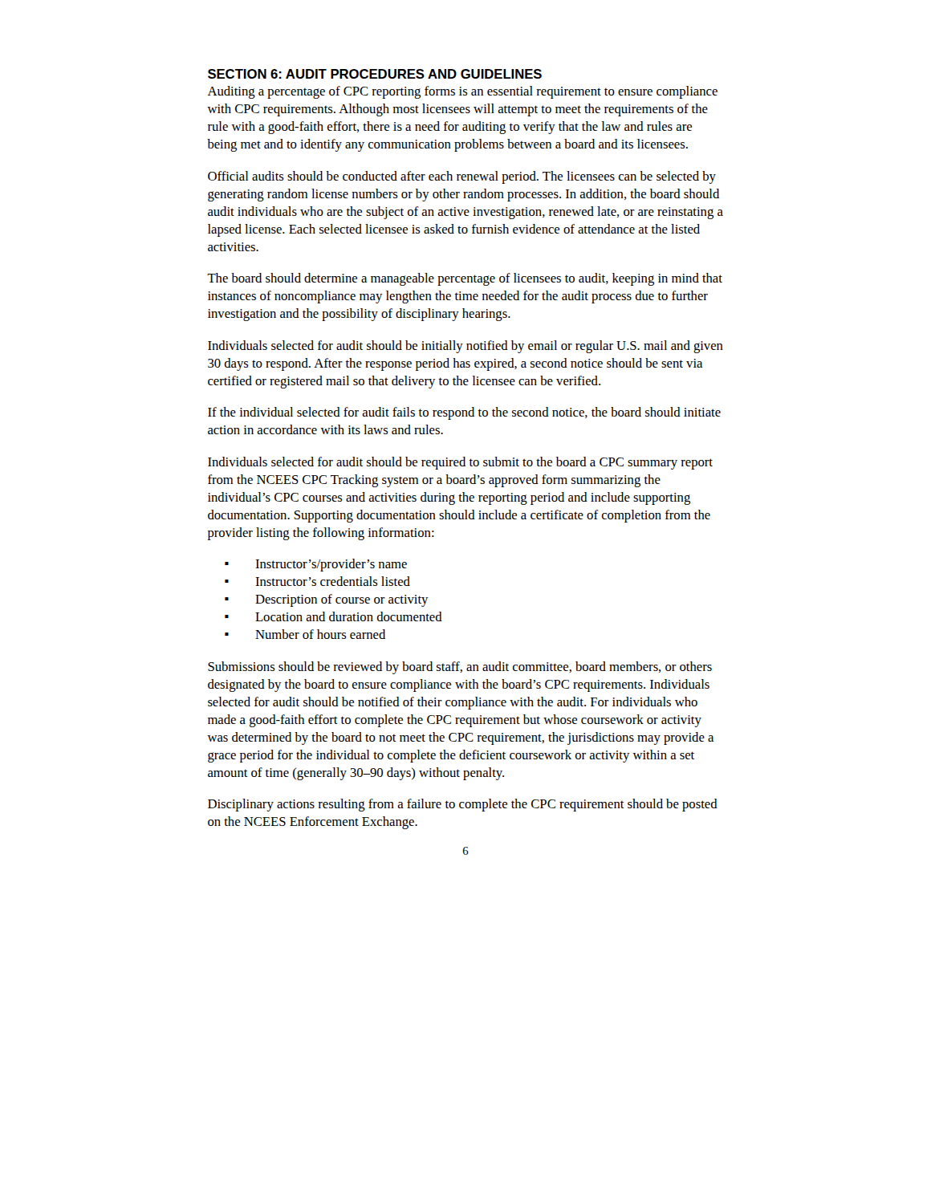SECTION 6: AUDIT PROCEDURES AND GUIDELINES
Auditing a percentage of CPC reporting forms is an essential requirement to ensure compliance with CPC requirements. Although most licensees will attempt to meet the requirements of the rule with a good-faith effort, there is a need for auditing to verify that the law and rules are being met and to identify any communication problems between a board and its licensees.
Official audits should be conducted after each renewal period. The licensees can be selected by generating random license numbers or by other random processes. In addition, the board should audit individuals who are the subject of an active investigation, renewed late, or are reinstating a lapsed license. Each selected licensee is asked to furnish evidence of attendance at the listed activities.
The board should determine a manageable percentage of licensees to audit, keeping in mind that instances of noncompliance may lengthen the time needed for the audit process due to further investigation and the possibility of disciplinary hearings.
Individuals selected for audit should be initially notified by email or regular U.S. mail and given 30 days to respond. After the response period has expired, a second notice should be sent via certified or registered mail so that delivery to the licensee can be verified.
If the individual selected for audit fails to respond to the second notice, the board should initiate action in accordance with its laws and rules.
Individuals selected for audit should be required to submit to the board a CPC summary report from the NCEES CPC Tracking system or a board’s approved form summarizing the individual’s CPC courses and activities during the reporting period and include supporting documentation. Supporting documentation should include a certificate of completion from the provider listing the following information:
Instructor’s/provider’s name
Instructor’s credentials listed
Description of course or activity
Location and duration documented
Number of hours earned
Submissions should be reviewed by board staff, an audit committee, board members, or others designated by the board to ensure compliance with the board’s CPC requirements. Individuals selected for audit should be notified of their compliance with the audit. For individuals who made a good-faith effort to complete the CPC requirement but whose coursework or activity was determined by the board to not meet the CPC requirement, the jurisdictions may provide a grace period for the individual to complete the deficient coursework or activity within a set amount of time (generally 30–90 days) without penalty.
Disciplinary actions resulting from a failure to complete the CPC requirement should be posted on the NCEES Enforcement Exchange.
6